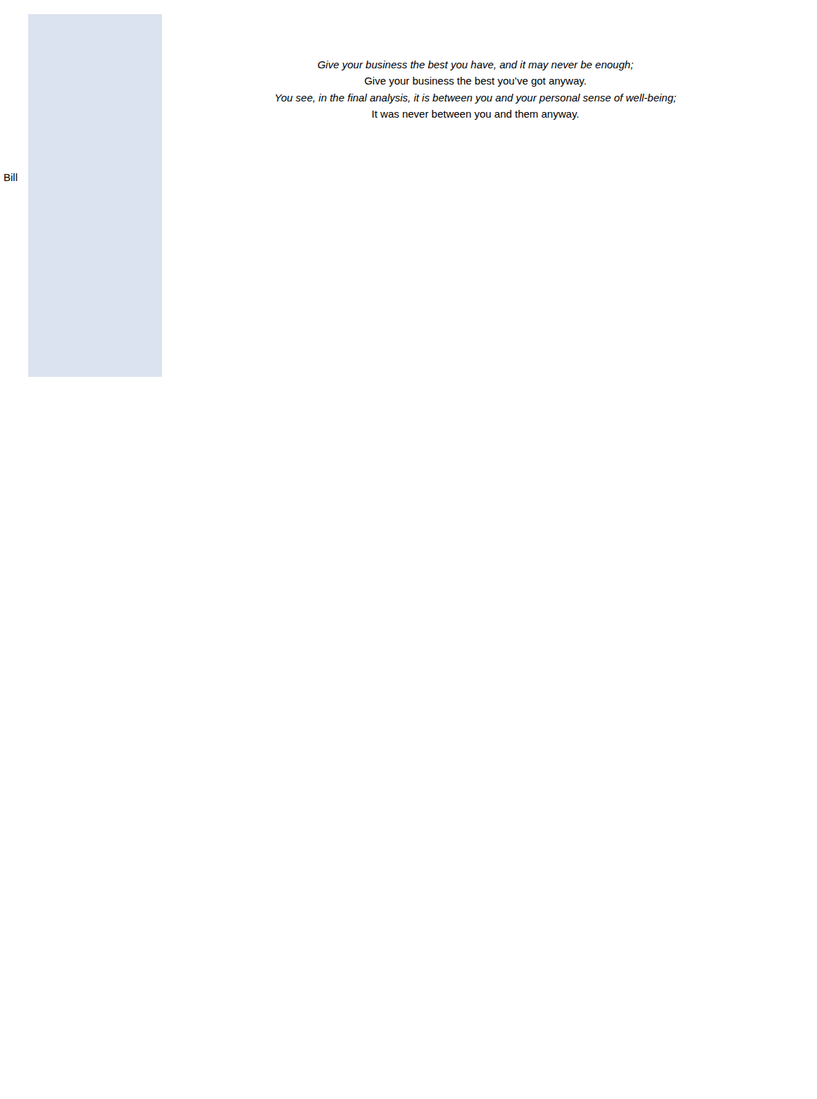Give your business the best you have, and it may never be enough;
Give your business the best you’ve got anyway.
You see, in the final analysis, it is between you and your personal sense of well-being;
It was never between you and them anyway.
Bill